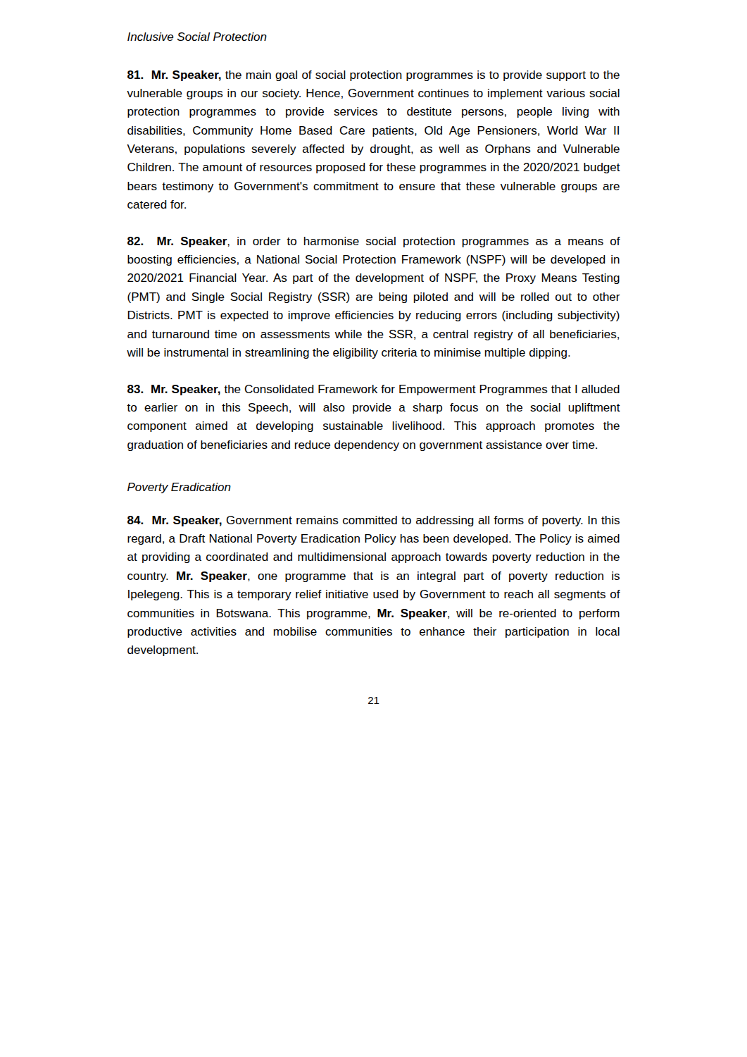Inclusive Social Protection
81. Mr. Speaker, the main goal of social protection programmes is to provide support to the vulnerable groups in our society. Hence, Government continues to implement various social protection programmes to provide services to destitute persons, people living with disabilities, Community Home Based Care patients, Old Age Pensioners, World War II Veterans, populations severely affected by drought, as well as Orphans and Vulnerable Children. The amount of resources proposed for these programmes in the 2020/2021 budget bears testimony to Government's commitment to ensure that these vulnerable groups are catered for.
82. Mr. Speaker, in order to harmonise social protection programmes as a means of boosting efficiencies, a National Social Protection Framework (NSPF) will be developed in 2020/2021 Financial Year. As part of the development of NSPF, the Proxy Means Testing (PMT) and Single Social Registry (SSR) are being piloted and will be rolled out to other Districts. PMT is expected to improve efficiencies by reducing errors (including subjectivity) and turnaround time on assessments while the SSR, a central registry of all beneficiaries, will be instrumental in streamlining the eligibility criteria to minimise multiple dipping.
83. Mr. Speaker, the Consolidated Framework for Empowerment Programmes that I alluded to earlier on in this Speech, will also provide a sharp focus on the social upliftment component aimed at developing sustainable livelihood. This approach promotes the graduation of beneficiaries and reduce dependency on government assistance over time.
Poverty Eradication
84. Mr. Speaker, Government remains committed to addressing all forms of poverty. In this regard, a Draft National Poverty Eradication Policy has been developed. The Policy is aimed at providing a coordinated and multidimensional approach towards poverty reduction in the country. Mr. Speaker, one programme that is an integral part of poverty reduction is Ipelegeng. This is a temporary relief initiative used by Government to reach all segments of communities in Botswana. This programme, Mr. Speaker, will be re-oriented to perform productive activities and mobilise communities to enhance their participation in local development.
21